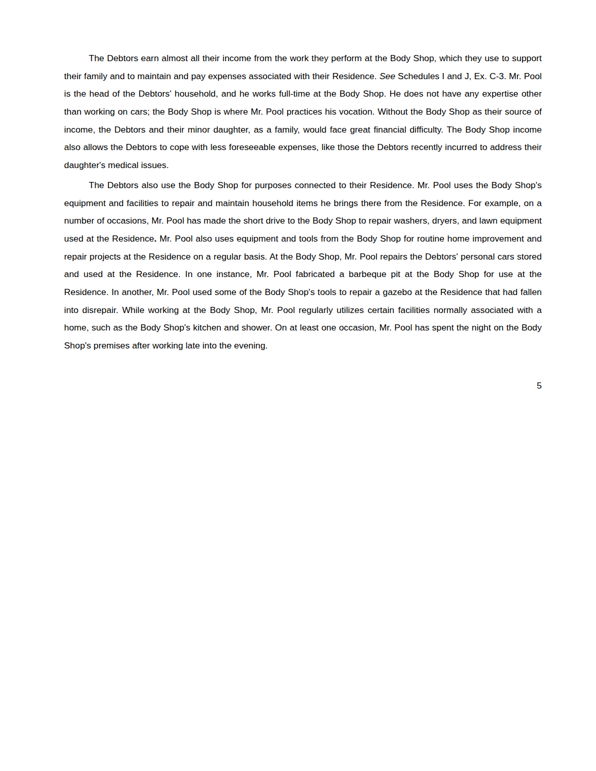The Debtors earn almost all their income from the work they perform at the Body Shop, which they use to support their family and to maintain and pay expenses associated with their Residence. See Schedules I and J, Ex. C-3. Mr. Pool is the head of the Debtors' household, and he works full-time at the Body Shop. He does not have any expertise other than working on cars; the Body Shop is where Mr. Pool practices his vocation. Without the Body Shop as their source of income, the Debtors and their minor daughter, as a family, would face great financial difficulty. The Body Shop income also allows the Debtors to cope with less foreseeable expenses, like those the Debtors recently incurred to address their daughter's medical issues.
The Debtors also use the Body Shop for purposes connected to their Residence. Mr. Pool uses the Body Shop's equipment and facilities to repair and maintain household items he brings there from the Residence. For example, on a number of occasions, Mr. Pool has made the short drive to the Body Shop to repair washers, dryers, and lawn equipment used at the Residence. Mr. Pool also uses equipment and tools from the Body Shop for routine home improvement and repair projects at the Residence on a regular basis. At the Body Shop, Mr. Pool repairs the Debtors' personal cars stored and used at the Residence. In one instance, Mr. Pool fabricated a barbeque pit at the Body Shop for use at the Residence. In another, Mr. Pool used some of the Body Shop's tools to repair a gazebo at the Residence that had fallen into disrepair. While working at the Body Shop, Mr. Pool regularly utilizes certain facilities normally associated with a home, such as the Body Shop's kitchen and shower. On at least one occasion, Mr. Pool has spent the night on the Body Shop's premises after working late into the evening.
5